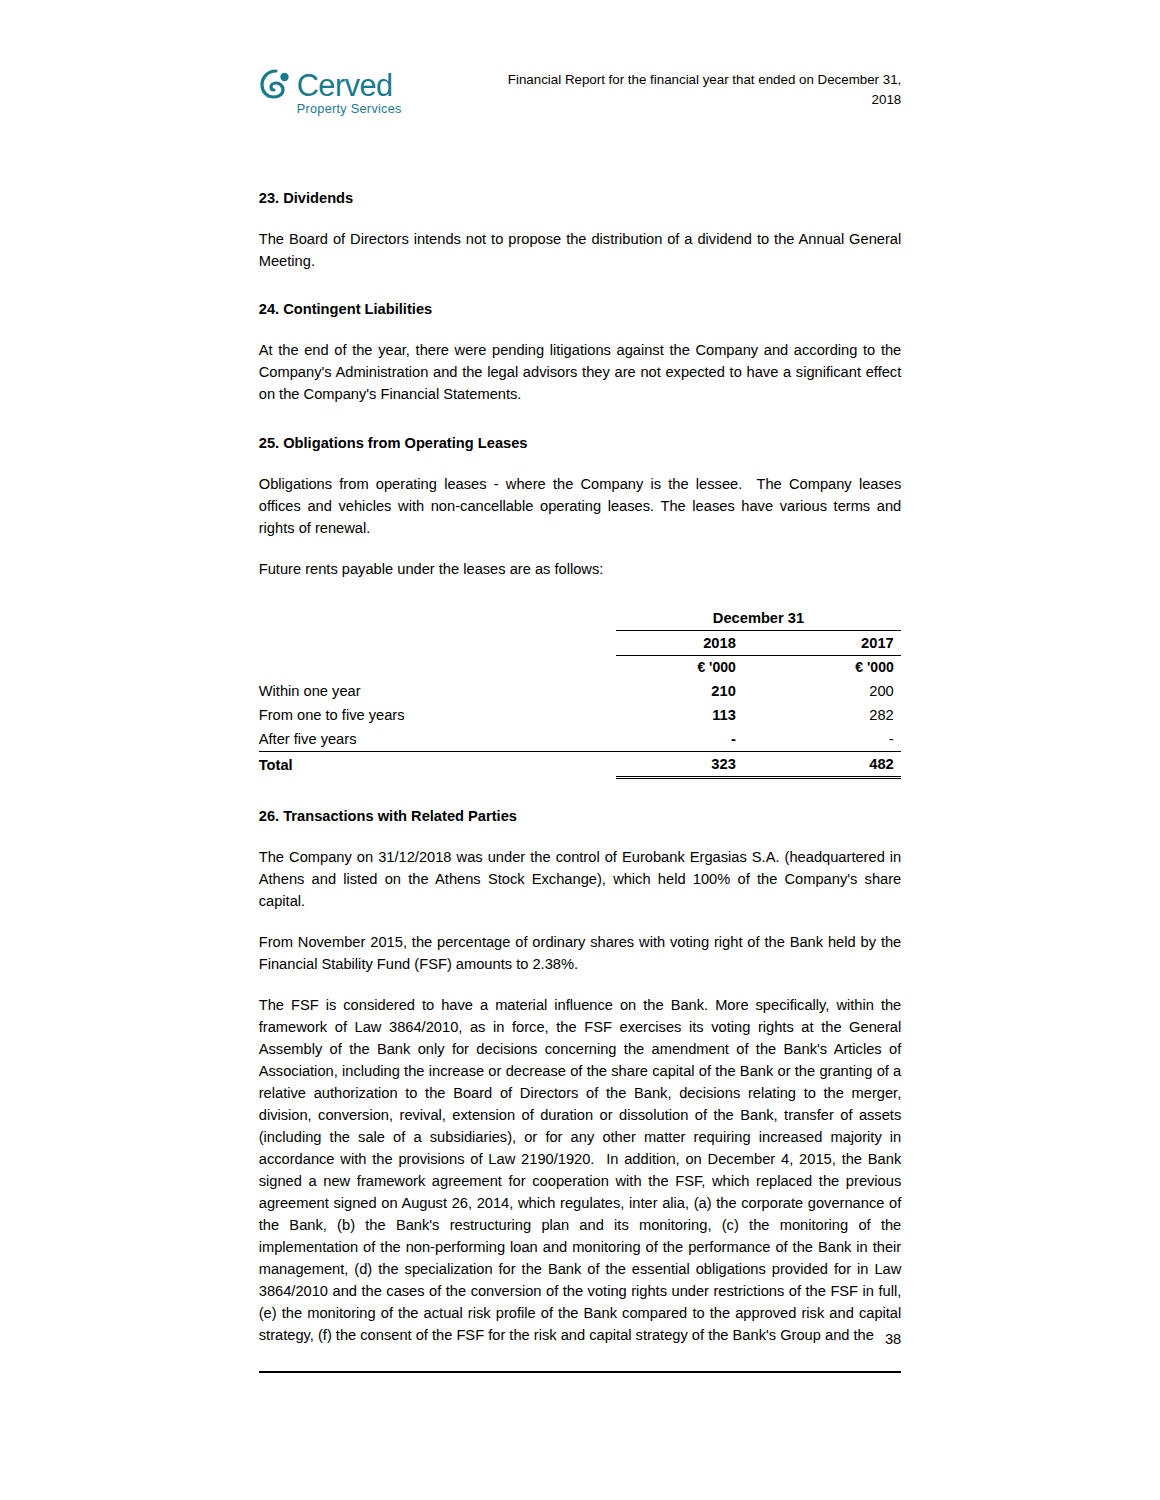Cerved
Property Services
Financial Report for the financial year that ended on December 31, 2018
23. Dividends
The Board of Directors intends not to propose the distribution of a dividend to the Annual General Meeting.
24. Contingent Liabilities
At the end of the year, there were pending litigations against the Company and according to the Company's Administration and the legal advisors they are not expected to have a significant effect on the Company's Financial Statements.
25. Obligations from Operating Leases
Obligations from operating leases - where the Company is the lessee. The Company leases offices and vehicles with non-cancellable operating leases. The leases have various terms and rights of renewal.
Future rents payable under the leases are as follows:
| | December 31 |
| | 2018 | 2017 |
| | € '000 | € '000 |
| Within one year | 210 | 200 |
| From one to five years | 113 | 282 |
| After five years | - | - |
| Total | 323 | 482 |
26. Transactions with Related Parties
The Company on 31/12/2018 was under the control of Eurobank Ergasias S.A. (headquartered in Athens and listed on the Athens Stock Exchange), which held 100% of the Company's share capital.
From November 2015, the percentage of ordinary shares with voting right of the Bank held by the Financial Stability Fund (FSF) amounts to 2.38%.
The FSF is considered to have a material influence on the Bank. More specifically, within the framework of Law 3864/2010, as in force, the FSF exercises its voting rights at the General Assembly of the Bank only for decisions concerning the amendment of the Bank's Articles of Association, including the increase or decrease of the share capital of the Bank or the granting of a relative authorization to the Board of Directors of the Bank, decisions relating to the merger, division, conversion, revival, extension of duration or dissolution of the Bank, transfer of assets (including the sale of a subsidiaries), or for any other matter requiring increased majority in accordance with the provisions of Law 2190/1920. In addition, on December 4, 2015, the Bank signed a new framework agreement for cooperation with the FSF, which replaced the previous agreement signed on August 26, 2014, which regulates, inter alia, (a) the corporate governance of the Bank, (b) the Bank's restructuring plan and its monitoring, (c) the monitoring of the implementation of the non-performing loan and monitoring of the performance of the Bank in their management, (d) the specialization for the Bank of the essential obligations provided for in Law 3864/2010 and the cases of the conversion of the voting rights under restrictions of the FSF in full, (e) the monitoring of the actual risk profile of the Bank compared to the approved risk and capital strategy, (f) the consent of the FSF for the risk and capital strategy of the Bank's Group and the
38